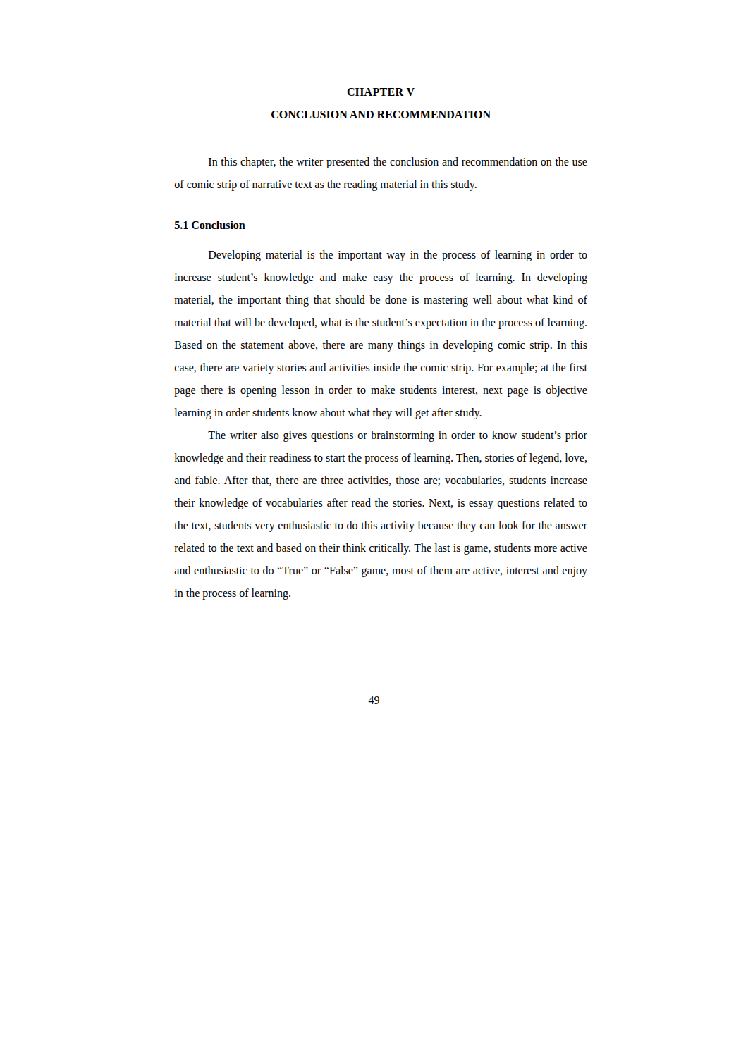CHAPTER V
CONCLUSION AND RECOMMENDATION
In this chapter, the writer presented the conclusion and recommendation on the use of comic strip of narrative text as the reading material in this study.
5.1 Conclusion
Developing material is the important way in the process of learning in order to increase student’s knowledge and make easy the process of learning. In developing material, the important thing that should be done is mastering well about what kind of material that will be developed, what is the student’s expectation in the process of learning. Based on the statement above, there are many things in developing comic strip. In this case, there are variety stories and activities inside the comic strip. For example; at the first page there is opening lesson in order to make students interest, next page is objective learning in order students know about what they will get after study.
The writer also gives questions or brainstorming in order to know student’s prior knowledge and their readiness to start the process of learning. Then, stories of legend, love, and fable. After that, there are three activities, those are; vocabularies, students increase their knowledge of vocabularies after read the stories. Next, is essay questions related to the text, students very enthusiastic to do this activity because they can look for the answer related to the text and based on their think critically. The last is game, students more active and enthusiastic to do “True” or “False” game, most of them are active, interest and enjoy in the process of learning.
49